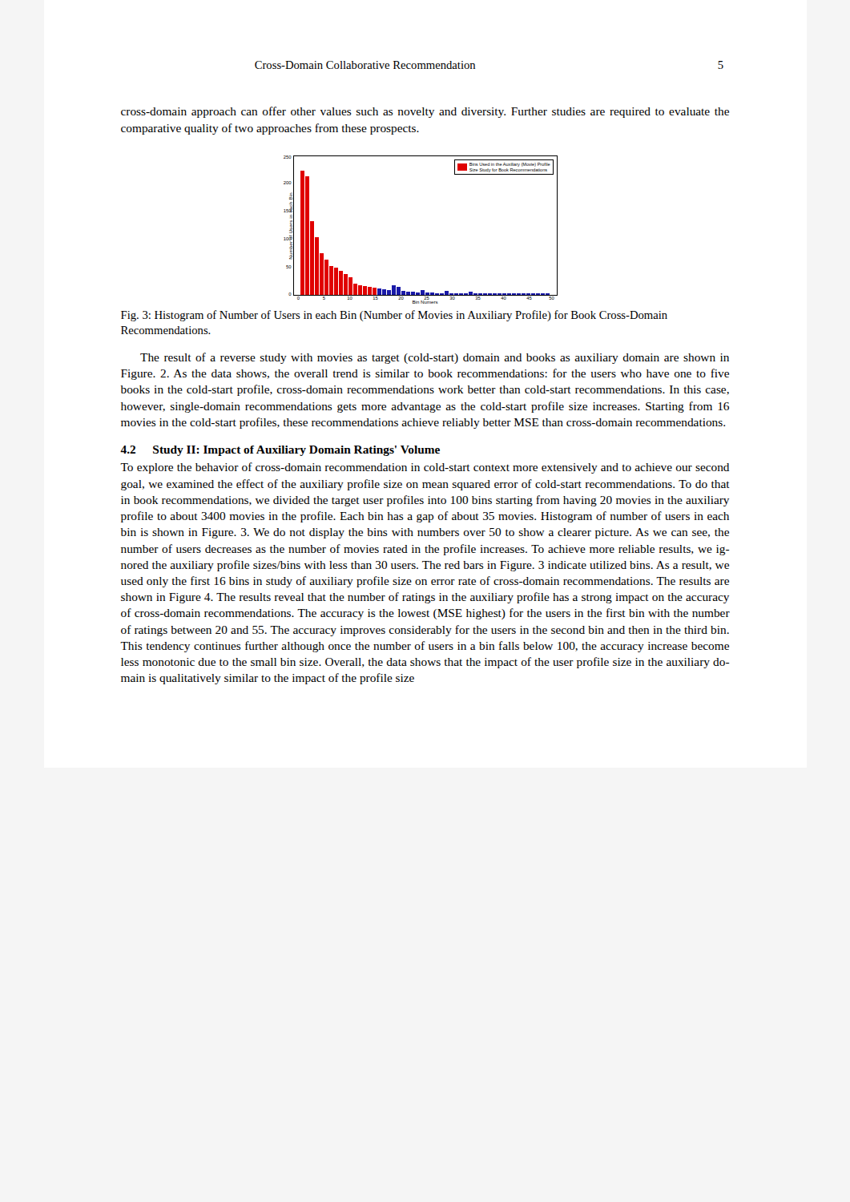Cross-Domain Collaborative Recommendation 5
cross-domain approach can offer other values such as novelty and diversity. Further studies are required to evaluate the comparative quality of two approaches from these prospects.
Number of Users in each Bin Bin Numers 0 50 100 150 200 250 0 5 10 15 20 25 30 35 40 45 50
Bins Used in the Auxiliary (Movie) Profile
Size Study for Book Recommendations
Fig. 3: Histogram of Number of Users in each Bin (Number of Movies in Auxiliary Profile) for Book Cross-Domain Recommendations.
The result of a reverse study with movies as target (cold-start) domain and books as auxiliary domain are shown in Figure. 2. As the data shows, the overall trend is similar to book recommendations: for the users who have one to five books in the cold-start profile, cross-domain recommendations work better than cold-start recommendations. In this case, however, single-domain recommendations gets more advantage as the cold-start profile size increases. Starting from 16 movies in the cold-start profiles, these recommendations achieve reliably better MSE than cross-domain recommendations.
4.2 Study II: Impact of Auxiliary Domain Ratings' Volume
To explore the behavior of cross-domain recommendation in cold-start context more extensively and to achieve our second goal, we examined the effect of the auxiliary profile size on mean squared error of cold-start recommendations. To do that in book recommendations, we divided the target user profiles into 100 bins starting from having 20 movies in the auxiliary profile to about 3400 movies in the profile. Each bin has a gap of about 35 movies. Histogram of number of users in each bin is shown in Figure. 3. We do not display the bins with numbers over 50 to show a clearer picture. As we can see, the number of users decreases as the number of movies rated in the profile increases. To achieve more reliable results, we ignored the auxiliary profile sizes/bins with less than 30 users. The red bars in Figure. 3 indicate utilized bins. As a result, we used only the first 16 bins in study of auxiliary profile size on error rate of cross-domain recommendations. The results are shown in Figure 4. The results reveal that the number of ratings in the auxiliary profile has a strong impact on the accuracy of cross-domain recommendations. The accuracy is the lowest (MSE highest) for the users in the first bin with the number of ratings between 20 and 55. The accuracy improves considerably for the users in the second bin and then in the third bin. This tendency continues further although once the number of users in a bin falls below 100, the accuracy increase become less monotonic due to the small bin size. Overall, the data shows that the impact of the user profile size in the auxiliary domain is qualitatively similar to the impact of the profile size